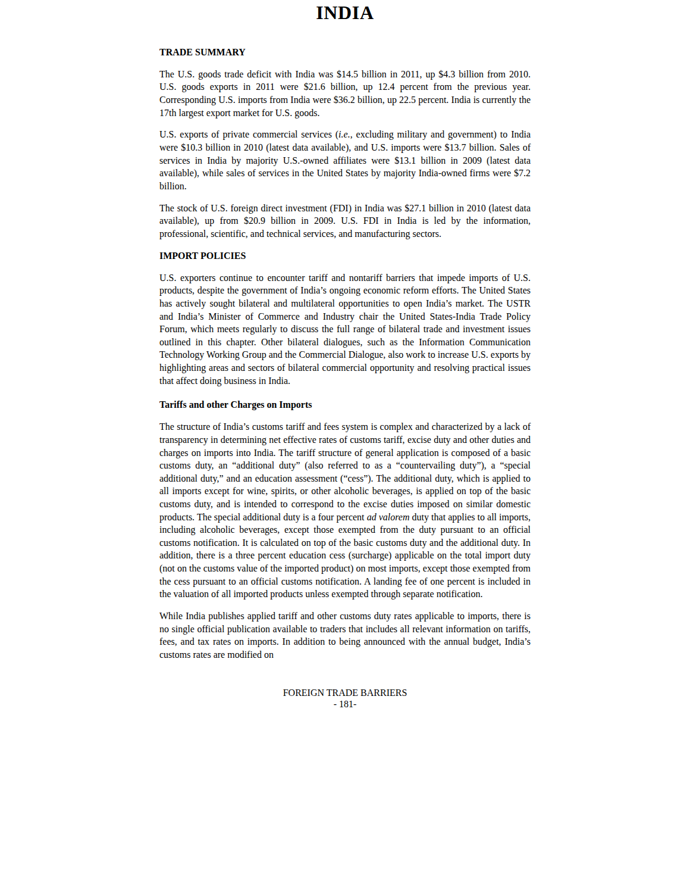INDIA
Trade Summary
The U.S. goods trade deficit with India was $14.5 billion in 2011, up $4.3 billion from 2010. U.S. goods exports in 2011 were $21.6 billion, up 12.4 percent from the previous year. Corresponding U.S. imports from India were $36.2 billion, up 22.5 percent. India is currently the 17th largest export market for U.S. goods.
U.S. exports of private commercial services (i.e., excluding military and government) to India were $10.3 billion in 2010 (latest data available), and U.S. imports were $13.7 billion. Sales of services in India by majority U.S.-owned affiliates were $13.1 billion in 2009 (latest data available), while sales of services in the United States by majority India-owned firms were $7.2 billion.
The stock of U.S. foreign direct investment (FDI) in India was $27.1 billion in 2010 (latest data available), up from $20.9 billion in 2009. U.S. FDI in India is led by the information, professional, scientific, and technical services, and manufacturing sectors.
Import Policies
U.S. exporters continue to encounter tariff and nontariff barriers that impede imports of U.S. products, despite the government of India’s ongoing economic reform efforts. The United States has actively sought bilateral and multilateral opportunities to open India’s market. The USTR and India’s Minister of Commerce and Industry chair the United States-India Trade Policy Forum, which meets regularly to discuss the full range of bilateral trade and investment issues outlined in this chapter. Other bilateral dialogues, such as the Information Communication Technology Working Group and the Commercial Dialogue, also work to increase U.S. exports by highlighting areas and sectors of bilateral commercial opportunity and resolving practical issues that affect doing business in India.
Tariffs and other Charges on Imports
The structure of India’s customs tariff and fees system is complex and characterized by a lack of transparency in determining net effective rates of customs tariff, excise duty and other duties and charges on imports into India. The tariff structure of general application is composed of a basic customs duty, an “additional duty” (also referred to as a “countervailing duty”), a “special additional duty,” and an education assessment (“cess”). The additional duty, which is applied to all imports except for wine, spirits, or other alcoholic beverages, is applied on top of the basic customs duty, and is intended to correspond to the excise duties imposed on similar domestic products. The special additional duty is a four percent ad valorem duty that applies to all imports, including alcoholic beverages, except those exempted from the duty pursuant to an official customs notification. It is calculated on top of the basic customs duty and the additional duty. In addition, there is a three percent education cess (surcharge) applicable on the total import duty (not on the customs value of the imported product) on most imports, except those exempted from the cess pursuant to an official customs notification. A landing fee of one percent is included in the valuation of all imported products unless exempted through separate notification.
While India publishes applied tariff and other customs duty rates applicable to imports, there is no single official publication available to traders that includes all relevant information on tariffs, fees, and tax rates on imports. In addition to being announced with the annual budget, India’s customs rates are modified on
FOREIGN TRADE BARRIERS
- 181-